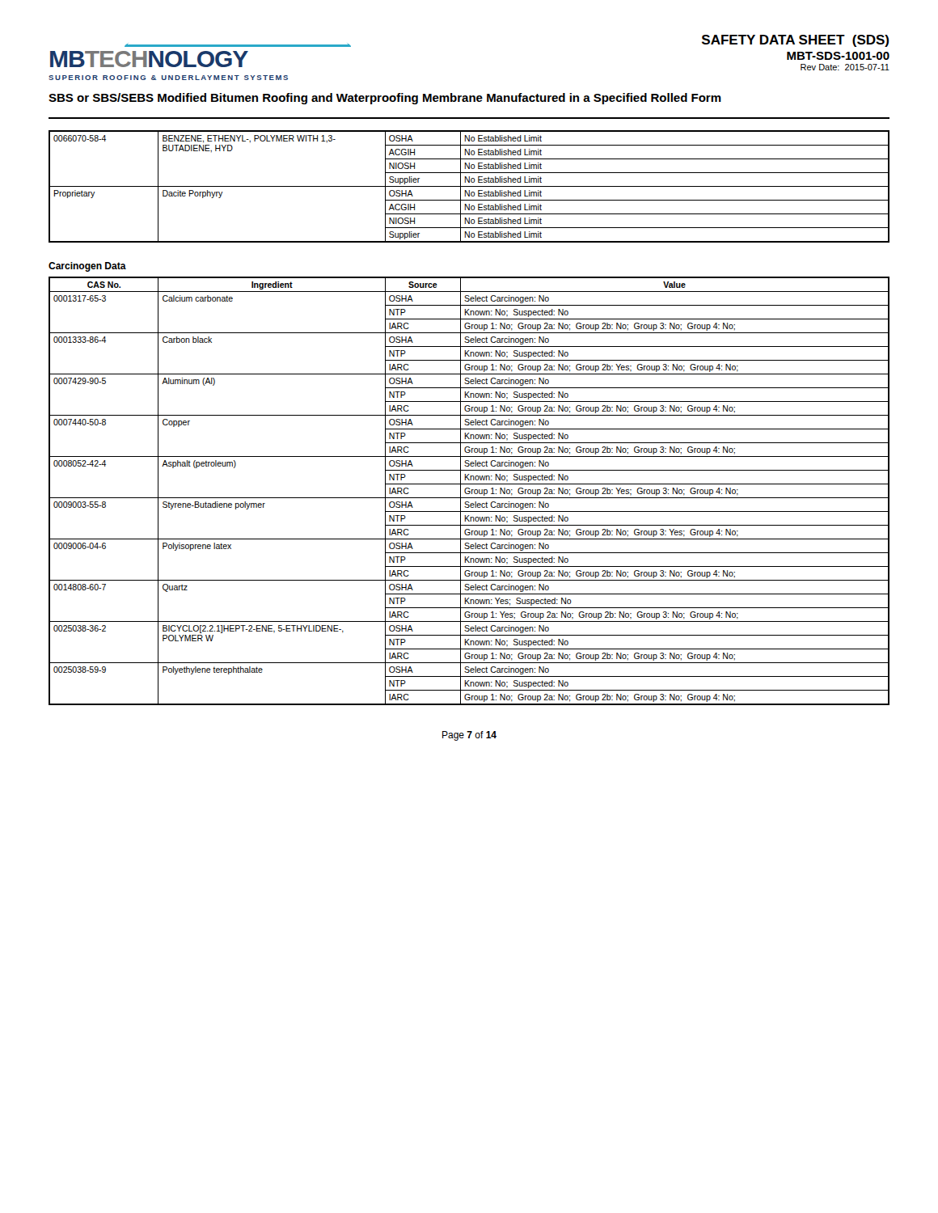MB TECH NOLOGY
SUPERIOR ROOFING & UNDERLAYMENT SYSTEMS
SAFETY DATA SHEET (SDS)
MBT-SDS-1001-00
Rev Date: 2015-07-11
SBS or SBS/SEBS Modified Bitumen Roofing and Waterproofing Membrane Manufactured in a Specified Rolled Form
| 0066070-58-4 | BENZENE, ETHENYL-, POLYMER WITH 1,3-BUTADIENE, HYD | OSHA | No Established Limit |
| ACGIH | No Established Limit |
| NIOSH | No Established Limit |
| Supplier | No Established Limit |
| Proprietary | Dacite Porphyry | OSHA | No Established Limit |
| ACGIH | No Established Limit |
| NIOSH | No Established Limit |
| Supplier | No Established Limit |
Carcinogen Data
| CAS No. | Ingredient | Source | Value |
| --- | --- | --- | --- |
| 0001317-65-3 | Calcium carbonate | OSHA | Select Carcinogen: No |
| NTP | Known: No; Suspected: No |
| IARC | Group 1: No; Group 2a: No; Group 2b: No; Group 3: No; Group 4: No; |
| 0001333-86-4 | Carbon black | OSHA | Select Carcinogen: No |
| NTP | Known: No; Suspected: No |
| IARC | Group 1: No; Group 2a: No; Group 2b: Yes; Group 3: No; Group 4: No; |
| 0007429-90-5 | Aluminum (Al) | OSHA | Select Carcinogen: No |
| NTP | Known: No; Suspected: No |
| IARC | Group 1: No; Group 2a: No; Group 2b: No; Group 3: No; Group 4: No; |
| 0007440-50-8 | Copper | OSHA | Select Carcinogen: No |
| NTP | Known: No; Suspected: No |
| IARC | Group 1: No; Group 2a: No; Group 2b: No; Group 3: No; Group 4: No; |
| 0008052-42-4 | Asphalt (petroleum) | OSHA | Select Carcinogen: No |
| NTP | Known: No; Suspected: No |
| IARC | Group 1: No; Group 2a: No; Group 2b: Yes; Group 3: No; Group 4: No; |
| 0009003-55-8 | Styrene-Butadiene polymer | OSHA | Select Carcinogen: No |
| NTP | Known: No; Suspected: No |
| IARC | Group 1: No; Group 2a: No; Group 2b: No; Group 3: Yes; Group 4: No; |
| 0009006-04-6 | Polyisoprene latex | OSHA | Select Carcinogen: No |
| NTP | Known: No; Suspected: No |
| IARC | Group 1: No; Group 2a: No; Group 2b: No; Group 3: No; Group 4: No; |
| 0014808-60-7 | Quartz | OSHA | Select Carcinogen: No |
| NTP | Known: Yes; Suspected: No |
| IARC | Group 1: Yes; Group 2a: No; Group 2b: No; Group 3: No; Group 4: No; |
| 0025038-36-2 | BICYCLO[2.2.1]HEPT-2-ENE, 5-ETHYLIDENE-, POLYMER W | OSHA | Select Carcinogen: No |
| NTP | Known: No; Suspected: No |
| IARC | Group 1: No; Group 2a: No; Group 2b: No; Group 3: No; Group 4: No; |
| 0025038-59-9 | Polyethylene terephthalate | OSHA | Select Carcinogen: No |
| NTP | Known: No; Suspected: No |
| IARC | Group 1: No; Group 2a: No; Group 2b: No; Group 3: No; Group 4: No; |
Page 7 of 14